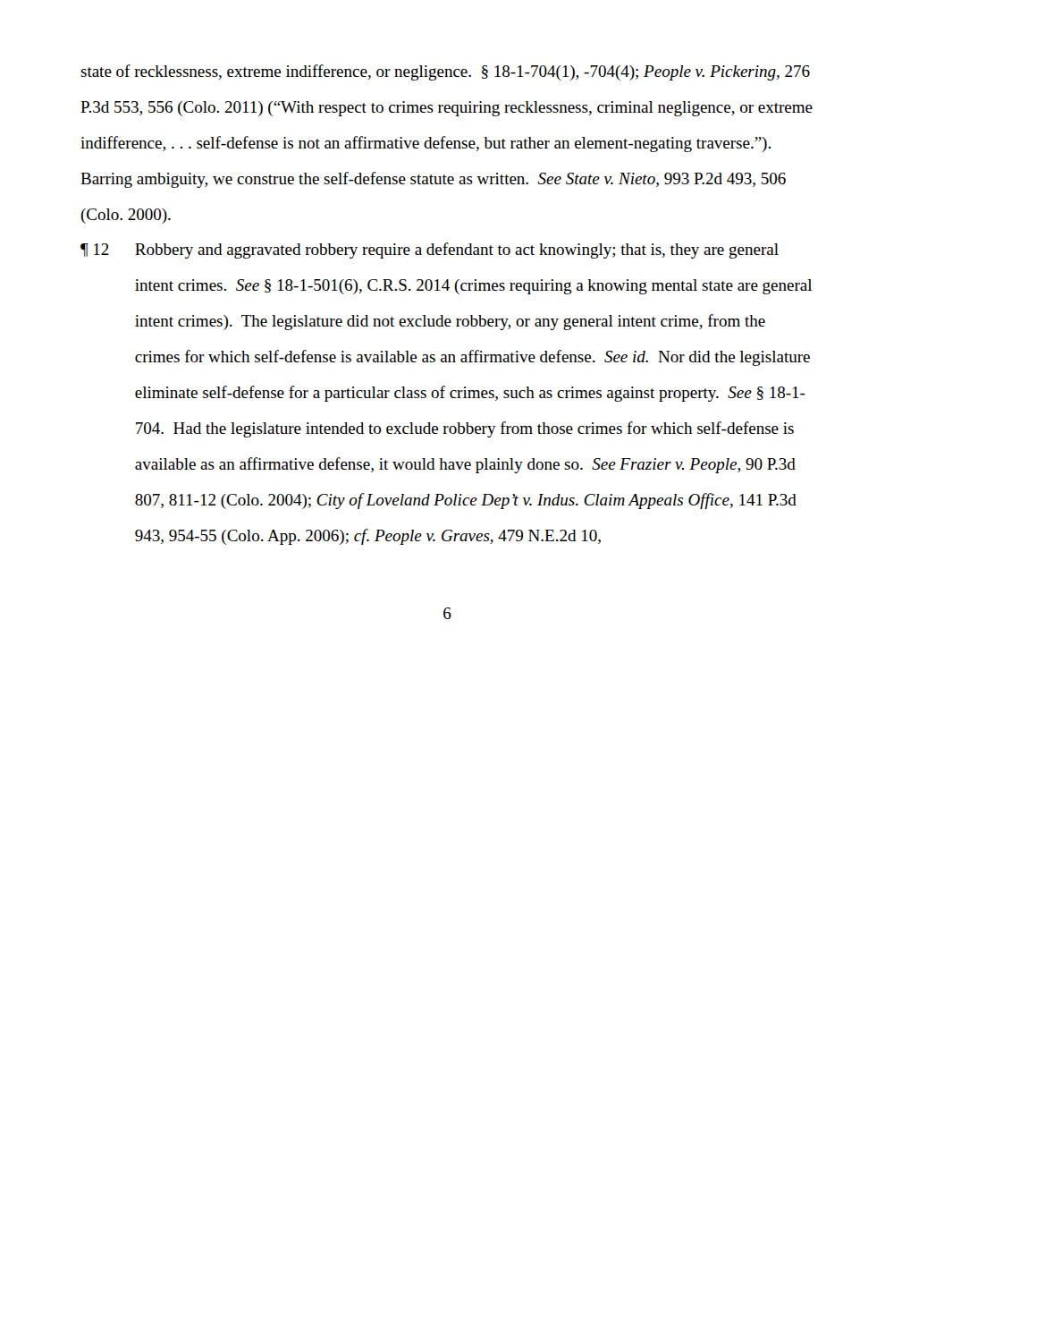state of recklessness, extreme indifference, or negligence. § 18-1-704(1), -704(4); People v. Pickering, 276 P.3d 553, 556 (Colo. 2011) (“With respect to crimes requiring recklessness, criminal negligence, or extreme indifference, . . . self-defense is not an affirmative defense, but rather an element-negating traverse.”). Barring ambiguity, we construe the self-defense statute as written. See State v. Nieto, 993 P.2d 493, 506 (Colo. 2000).
¶ 12 Robbery and aggravated robbery require a defendant to act knowingly; that is, they are general intent crimes. See § 18-1-501(6), C.R.S. 2014 (crimes requiring a knowing mental state are general intent crimes). The legislature did not exclude robbery, or any general intent crime, from the crimes for which self-defense is available as an affirmative defense. See id. Nor did the legislature eliminate self-defense for a particular class of crimes, such as crimes against property. See § 18-1-704. Had the legislature intended to exclude robbery from those crimes for which self-defense is available as an affirmative defense, it would have plainly done so. See Frazier v. People, 90 P.3d 807, 811-12 (Colo. 2004); City of Loveland Police Dep’t v. Indus. Claim Appeals Office, 141 P.3d 943, 954-55 (Colo. App. 2006); cf. People v. Graves, 479 N.E.2d 10,
6